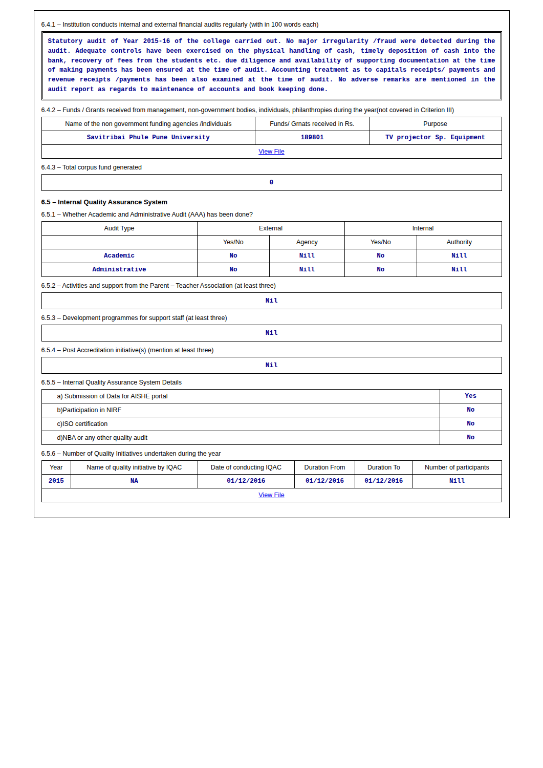6.4.1 – Institution conducts internal and external financial audits regularly (with in 100 words each)
Statutory audit of Year 2015-16 of the college carried out. No major irregularity /fraud were detected during the audit. Adequate controls have been exercised on the physical handling of cash, timely deposition of cash into the bank, recovery of fees from the students etc. due diligence and availability of supporting documentation at the time of making payments has been ensured at the time of audit. Accounting treatment as to capitals receipts/ payments and revenue receipts /payments has been also examined at the time of audit. No adverse remarks are mentioned in the audit report as regards to maintenance of accounts and book keeping done.
6.4.2 – Funds / Grants received from management, non-government bodies, individuals, philanthropies during the year(not covered in Criterion III)
| Name of the non government funding agencies /individuals | Funds/ Grnats received in Rs. | Purpose |
| --- | --- | --- |
| Savitribai Phule Pune University | 189801 | TV projector Sp. Equipment |
| View File |
6.4.3 – Total corpus fund generated
0
6.5 – Internal Quality Assurance System
6.5.1 – Whether Academic and Administrative Audit (AAA) has been done?
| Audit Type | External | Internal |
| --- | --- | --- |
| | Yes/No | Agency | Yes/No | Authority |
| Academic | No | Nill | No | Nill |
| Administrative | No | Nill | No | Nill |
6.5.2 – Activities and support from the Parent – Teacher Association (at least three)
Nil
6.5.3 – Development programmes for support staff (at least three)
Nil
6.5.4 – Post Accreditation initiative(s) (mention at least three)
Nil
6.5.5 – Internal Quality Assurance System Details
| a) Submission of Data for AISHE portal | Yes |
| b)Participation in NIRF | No |
| c)ISO certification | No |
| d)NBA or any other quality audit | No |
6.5.6 – Number of Quality Initiatives undertaken during the year
| Year | Name of quality initiative by IQAC | Date of conducting IQAC | Duration From | Duration To | Number of participants |
| --- | --- | --- | --- | --- | --- |
| 2015 | NA | 01/12/2016 | 01/12/2016 | 01/12/2016 | Nill |
| View File |